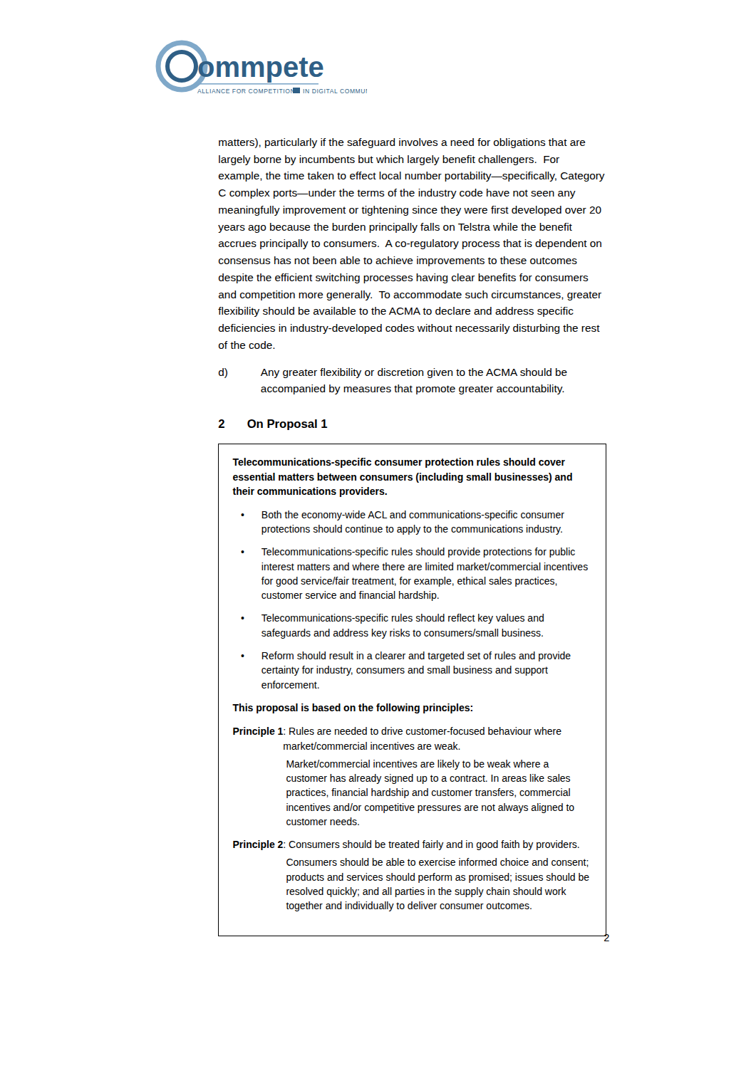ommpete ALLIANCE FOR COMPETITION IN DIGITAL COMMUNICATIONS
matters), particularly if the safeguard involves a need for obligations that are largely borne by incumbents but which largely benefit challengers. For example, the time taken to effect local number portability—specifically, Category C complex ports—under the terms of the industry code have not seen any meaningfully improvement or tightening since they were first developed over 20 years ago because the burden principally falls on Telstra while the benefit accrues principally to consumers. A co-regulatory process that is dependent on consensus has not been able to achieve improvements to these outcomes despite the efficient switching processes having clear benefits for consumers and competition more generally. To accommodate such circumstances, greater flexibility should be available to the ACMA to declare and address specific deficiencies in industry-developed codes without necessarily disturbing the rest of the code.
d)
Any greater flexibility or discretion given to the ACMA should be accompanied by measures that promote greater accountability.
2 On Proposal 1
Telecommunications-specific consumer protection rules should cover essential matters between consumers (including small businesses) and their communications providers.
•Both the economy-wide ACL and communications-specific consumer protections should continue to apply to the communications industry.
•Telecommunications-specific rules should provide protections for public interest matters and where there are limited market/commercial incentives for good service/fair treatment, for example, ethical sales practices, customer service and financial hardship.
•Telecommunications-specific rules should reflect key values and safeguards and address key risks to consumers/small business.
•Reform should result in a clearer and targeted set of rules and provide certainty for industry, consumers and small business and support enforcement.
This proposal is based on the following principles:
Principle 1: Rules are needed to drive customer-focused behaviour where market/commercial incentives are weak.
Market/commercial incentives are likely to be weak where a customer has already signed up to a contract. In areas like sales practices, financial hardship and customer transfers, commercial incentives and/or competitive pressures are not always aligned to customer needs.
Principle 2: Consumers should be treated fairly and in good faith by providers.
Consumers should be able to exercise informed choice and consent; products and services should perform as promised; issues should be resolved quickly; and all parties in the supply chain should work together and individually to deliver consumer outcomes.
2